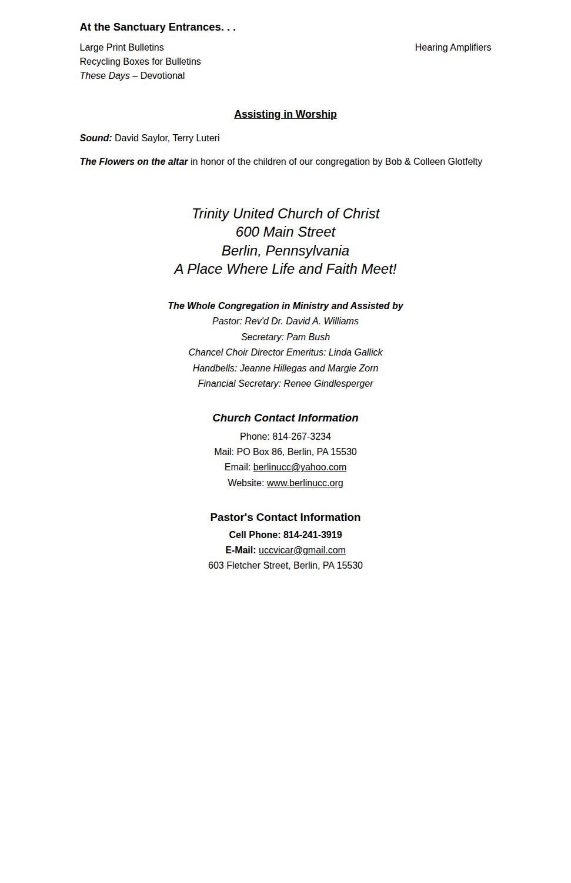At the Sanctuary Entrances. . .
Large Print Bulletins
Recycling Boxes for Bulletins
These Days – Devotional
Hearing Amplifiers
Assisting in Worship
Sound: David Saylor, Terry Luteri
The Flowers on the altar in honor of the children of our congregation by Bob & Colleen Glotfelty
Trinity United Church of Christ 600 Main Street Berlin, Pennsylvania A Place Where Life and Faith Meet!
The Whole Congregation in Ministry and Assisted by
Pastor: Rev'd Dr. David A. Williams
Secretary: Pam Bush
Chancel Choir Director Emeritus: Linda Gallick
Handbells: Jeanne Hillegas and Margie Zorn
Financial Secretary: Renee Gindlesperger
Church Contact Information
Phone: 814-267-3234
Mail: PO Box 86, Berlin, PA 15530
Email: berlinucc@yahoo.com
Website: www.berlinucc.org
Pastor's Contact Information
Cell Phone: 814-241-3919
E-Mail: uccvicar@gmail.com
603 Fletcher Street, Berlin, PA 15530